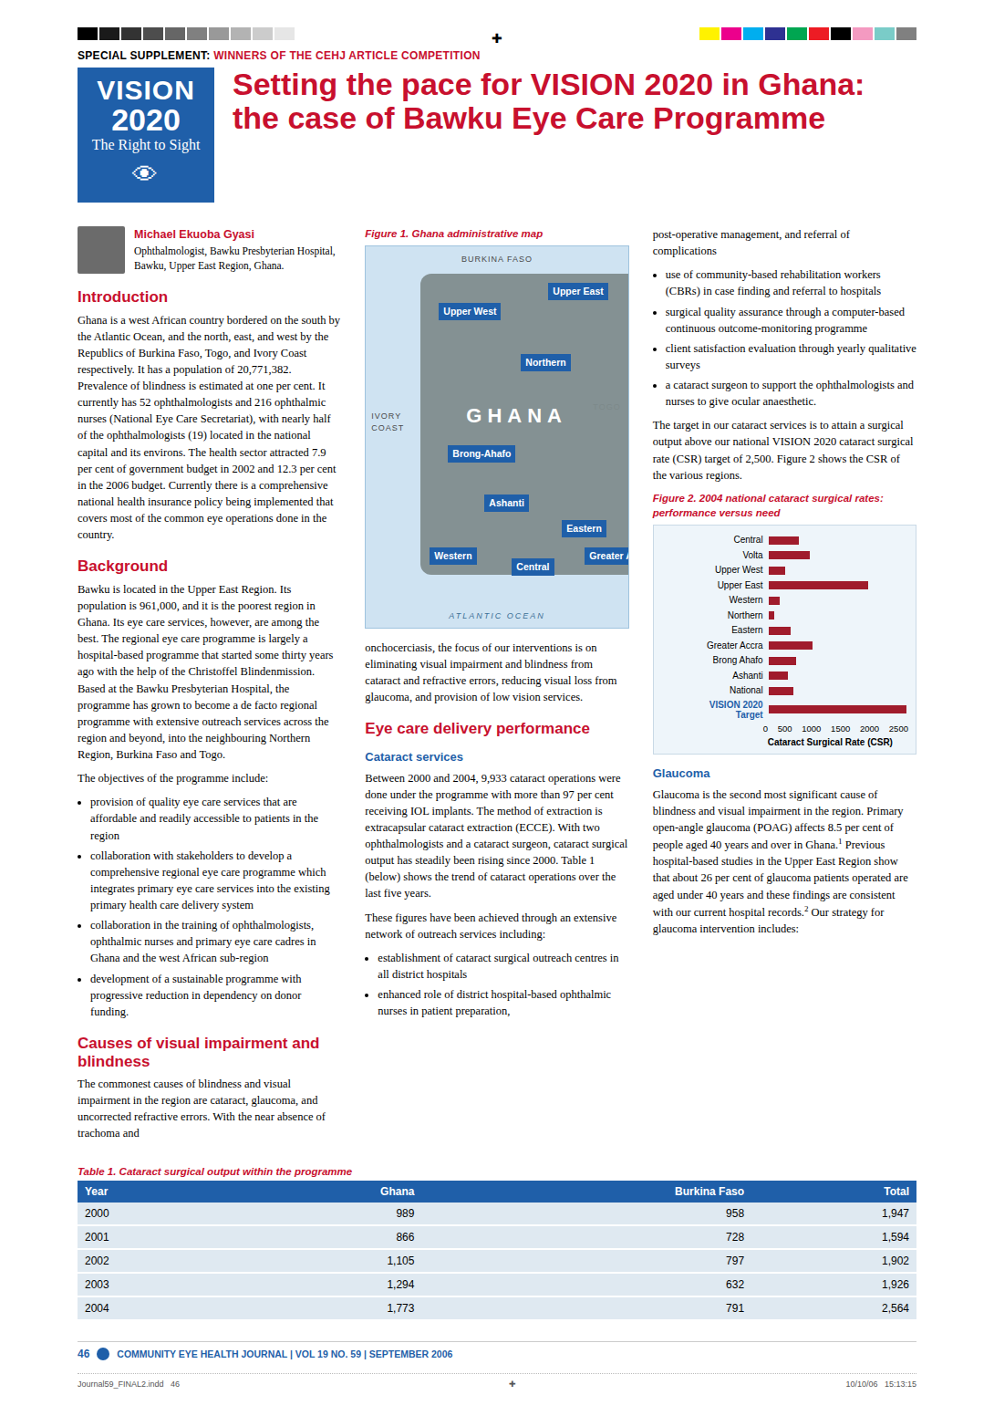✚
SPECIAL SUPPLEMENT: WINNERS OF THE CEHJ ARTICLE COMPETITION
VISION
2020
The Right to Sight
👁
Setting the pace for VISION 2020 in Ghana: the case of Bawku Eye Care Programme
Michael Ekuoba Gyasi
Ophthalmologist, Bawku Presbyterian Hospital, Bawku, Upper East Region, Ghana.
Introduction
Ghana is a west African country bordered on the south by the Atlantic Ocean, and the north, east, and west by the Republics of Burkina Faso, Togo, and Ivory Coast respectively. It has a population of 20,771,382. Prevalence of blindness is estimated at one per cent. It currently has 52 ophthalmologists and 216 ophthalmic nurses (National Eye Care Secretariat), with nearly half of the ophthalmologists (19) located in the national capital and its environs. The health sector attracted 7.9 per cent of government budget in 2002 and 12.3 per cent in the 2006 budget. Currently there is a comprehensive national health insurance policy being implemented that covers most of the common eye operations done in the country.
Background
Bawku is located in the Upper East Region. Its population is 961,000, and it is the poorest region in Ghana. Its eye care services, however, are among the best. The regional eye care programme is largely a hospital-based programme that started some thirty years ago with the help of the Christoffel Blindenmission. Based at the Bawku Presbyterian Hospital, the programme has grown to become a de facto regional programme with extensive outreach services across the region and beyond, into the neighbouring Northern Region, Burkina Faso and Togo.
The objectives of the programme include:
provision of quality eye care services that are affordable and readily accessible to patients in the region
collaboration with stakeholders to develop a comprehensive regional eye care programme which integrates primary eye care services into the existing primary health care delivery system
collaboration in the training of ophthalmologists, ophthalmic nurses and primary eye care cadres in Ghana and the west African sub-region
development of a sustainable programme with progressive reduction in dependency on donor funding.
Causes of visual impairment and blindness
The commonest causes of blindness and visual impairment in the region are cataract, glaucoma, and uncorrected refractive errors. With the near absence of trachoma and
Figure 1. Ghana administrative map
BURKINA FASO
IVORY
COAST
TOGO
Upper East
Upper West
Northern
GHANA
Brong-Ahafo
Ashanti
Eastern
Volta
Western
Central
Greater Accra
ATLANTIC OCEAN
onchocerciasis, the focus of our interventions is on eliminating visual impairment and blindness from cataract and refractive errors, reducing visual loss from glaucoma, and provision of low vision services.
Eye care delivery performance
Cataract services
Between 2000 and 2004, 9,933 cataract operations were done under the programme with more than 97 per cent receiving IOL implants. The method of extraction is extracapsular cataract extraction (ECCE). With two ophthalmologists and a cataract surgeon, cataract surgical output has steadily been rising since 2000. Table 1 (below) shows the trend of cataract operations over the last five years.
These figures have been achieved through an extensive network of outreach services including:
establishment of cataract surgical outreach centres in all district hospitals
enhanced role of district hospital-based ophthalmic nurses in patient preparation,
post-operative management, and referral of complications
use of community-based rehabilitation workers (CBRs) in case finding and referral to hospitals
surgical quality assurance through a computer-based continuous outcome-monitoring programme
client satisfaction evaluation through yearly qualitative surveys
a cataract surgeon to support the ophthalmologists and nurses to give ocular anaesthetic.
The target in our cataract services is to attain a surgical output above our national VISION 2020 cataract surgical rate (CSR) target of 2,500. Figure 2 shows the CSR of the various regions.
Figure 2. 2004 national cataract surgical rates: performance versus need
| Central | |
| Volta | |
| Upper West | |
| Upper East | |
| Western | |
| Northern | |
| Eastern | |
| Greater Accra | |
| Brong Ahafo | |
| Ashanti | |
| National | |
| VISION 2020 Target | |
05001000150020002500
Cataract Surgical Rate (CSR)
Glaucoma
Glaucoma is the second most significant cause of blindness and visual impairment in the region. Primary open-angle glaucoma (POAG) affects 8.5 per cent of people aged 40 years and over in Ghana.1 Previous hospital-based studies in the Upper East Region show that about 26 per cent of glaucoma patients operated are aged under 40 years and these findings are consistent with our current hospital records.2 Our strategy for glaucoma intervention includes:
Table 1. Cataract surgical output within the programme
| Year | Ghana | Burkina Faso | Total |
| --- | --- | --- | --- |
| 2000 | 989 | 958 | 1,947 |
| 2001 | 866 | 728 | 1,594 |
| 2002 | 1,105 | 797 | 1,902 |
| 2003 | 1,294 | 632 | 1,926 |
| 2004 | 1,773 | 791 | 2,564 |
46 COMMUNITY EYE HEALTH JOURNAL | VOL 19 NO. 59 | SEPTEMBER 2006
Journal59_FINAL2.indd 46 ✚ 10/10/06 15:13:15